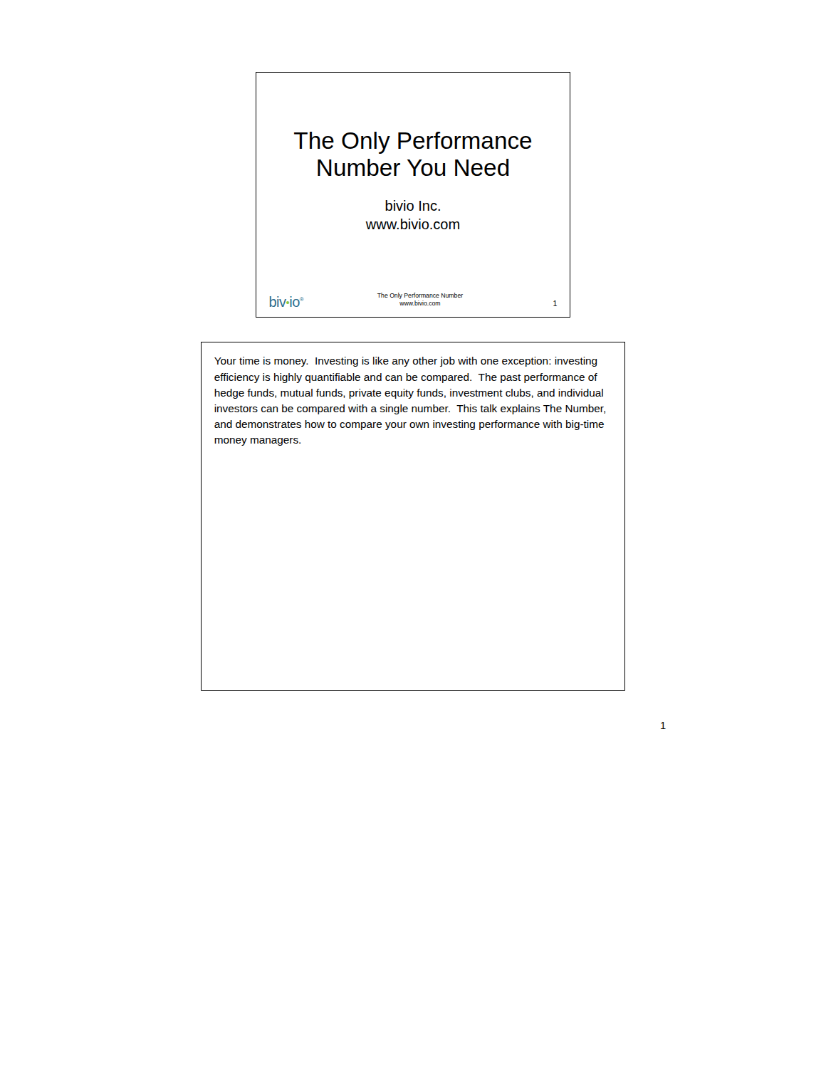The Only Performance
Number You Need
bivio Inc.
www.bivio.com
biv•io®
The Only Performance Number
www.bivio.com
1
Your time is money. Investing is like any other job with one exception: investing efficiency is highly quantifiable and can be compared. The past performance of hedge funds, mutual funds, private equity funds, investment clubs, and individual investors can be compared with a single number. This talk explains The Number, and demonstrates how to compare your own investing performance with big-time money managers.
1